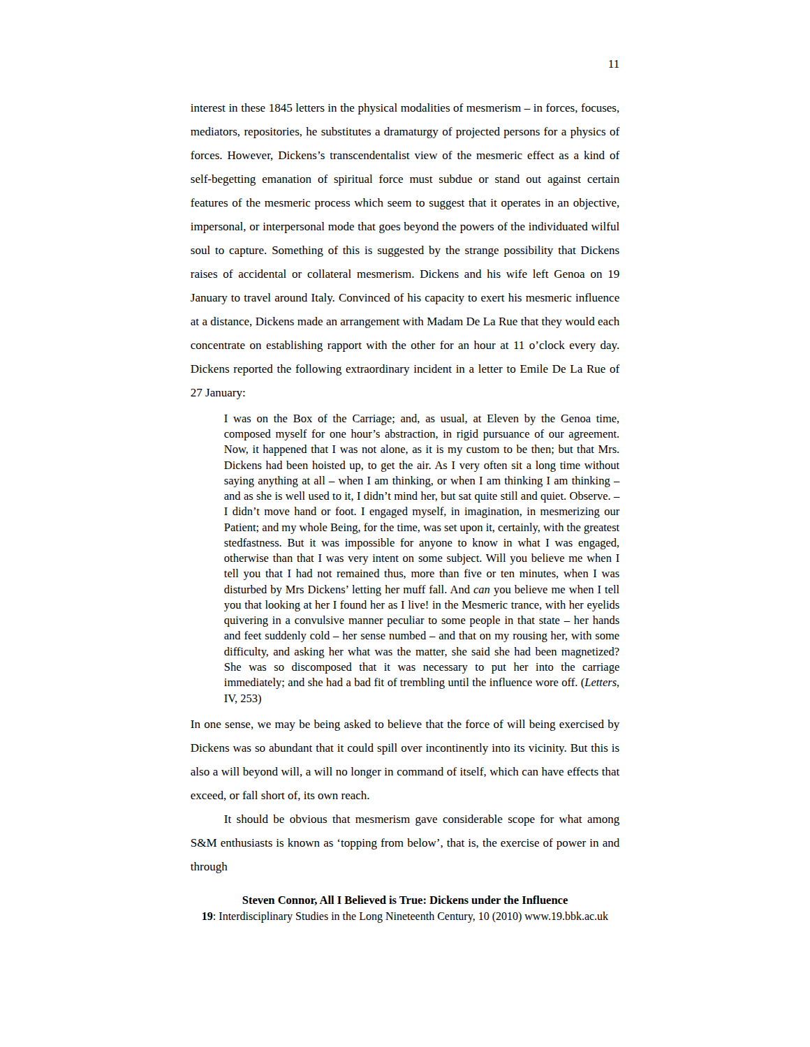11
interest in these 1845 letters in the physical modalities of mesmerism – in forces, focuses, mediators, repositories, he substitutes a dramaturgy of projected persons for a physics of forces. However, Dickens’s transcendentalist view of the mesmeric effect as a kind of self-begetting emanation of spiritual force must subdue or stand out against certain features of the mesmeric process which seem to suggest that it operates in an objective, impersonal, or interpersonal mode that goes beyond the powers of the individuated wilful soul to capture. Something of this is suggested by the strange possibility that Dickens raises of accidental or collateral mesmerism. Dickens and his wife left Genoa on 19 January to travel around Italy. Convinced of his capacity to exert his mesmeric influence at a distance, Dickens made an arrangement with Madam De La Rue that they would each concentrate on establishing rapport with the other for an hour at 11 o’clock every day. Dickens reported the following extraordinary incident in a letter to Emile De La Rue of 27 January:
I was on the Box of the Carriage; and, as usual, at Eleven by the Genoa time, composed myself for one hour’s abstraction, in rigid pursuance of our agreement. Now, it happened that I was not alone, as it is my custom to be then; but that Mrs. Dickens had been hoisted up, to get the air. As I very often sit a long time without saying anything at all – when I am thinking, or when I am thinking I am thinking – and as she is well used to it, I didn’t mind her, but sat quite still and quiet. Observe. – I didn’t move hand or foot. I engaged myself, in imagination, in mesmerizing our Patient; and my whole Being, for the time, was set upon it, certainly, with the greatest stedfastness. But it was impossible for anyone to know in what I was engaged, otherwise than that I was very intent on some subject. Will you believe me when I tell you that I had not remained thus, more than five or ten minutes, when I was disturbed by Mrs Dickens’ letting her muff fall. And can you believe me when I tell you that looking at her I found her as I live! in the Mesmeric trance, with her eyelids quivering in a convulsive manner peculiar to some people in that state – her hands and feet suddenly cold – her sense numbed – and that on my rousing her, with some difficulty, and asking her what was the matter, she said she had been magnetized? She was so discomposed that it was necessary to put her into the carriage immediately; and she had a bad fit of trembling until the influence wore off. (Letters, IV, 253)
In one sense, we may be being asked to believe that the force of will being exercised by Dickens was so abundant that it could spill over incontinently into its vicinity. But this is also a will beyond will, a will no longer in command of itself, which can have effects that exceed, or fall short of, its own reach.
It should be obvious that mesmerism gave considerable scope for what among S&M enthusiasts is known as ‘topping from below’, that is, the exercise of power in and through
Steven Connor, All I Believed is True: Dickens under the Influence
19: Interdisciplinary Studies in the Long Nineteenth Century, 10 (2010) www.19.bbk.ac.uk